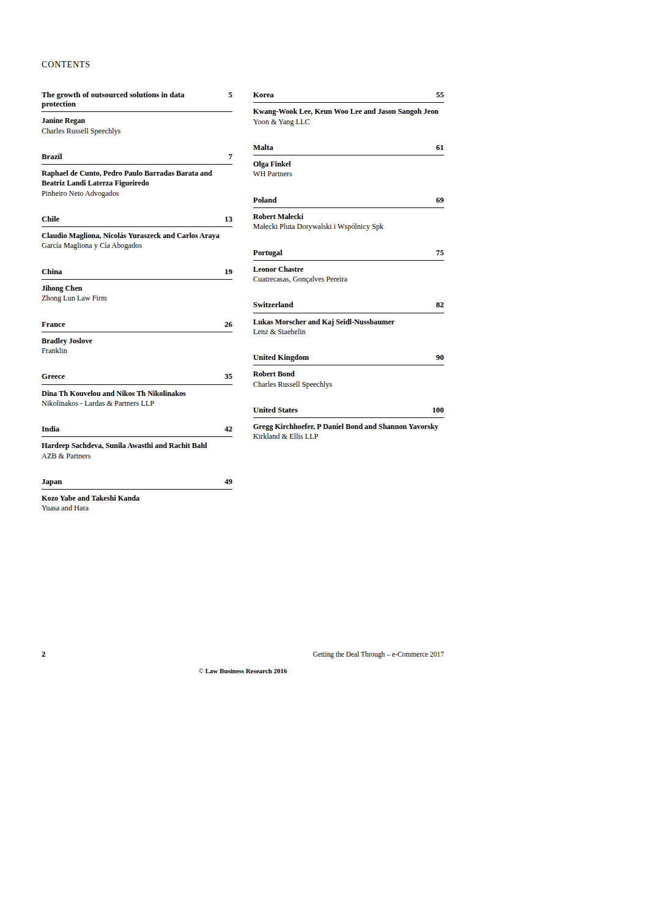CONTENTS
The growth of outsourced solutions in data protection 5
Janine Regan
Charles Russell Speechlys
Brazil 7
Raphael de Cunto, Pedro Paulo Barradas Barata and
Beatriz Landi Laterza Figueiredo
Pinheiro Neto Advogados
Chile 13
Claudio Magliona, Nicolás Yuraszeck and Carlos Araya
García Magliona y Cía Abogados
China 19
Jihong Chen
Zhong Lun Law Firm
France 26
Bradley Joslove
Franklin
Greece 35
Dina Th Kouvelou and Nikos Th Nikolinakos
Nikolinakos - Lardas & Partners LLP
India 42
Hardeep Sachdeva, Sunila Awasthi and Rachit Bahl
AZB & Partners
Japan 49
Kozo Yabe and Takeshi Kanda
Yuasa and Hara
Korea 55
Kwang-Wook Lee, Keun Woo Lee and Jason Sangoh Jeon
Yoon & Yang LLC
Malta 61
Olga Finkel
WH Partners
Poland 69
Robert Małecki
Małecki Pluta Dorywalski i Wspólnicy Spk
Portugal 75
Leonor Chastre
Cuatrecasas, Gonçalves Pereira
Switzerland 82
Lukas Morscher and Kaj Seidl-Nussbaumer
Lenz & Staehelin
United Kingdom 90
Robert Bond
Charles Russell Speechlys
United States 100
Gregg Kirchhoefer, P Daniel Bond and Shannon Yavorsky
Kirkland & Ellis LLP
2 Getting the Deal Through – e-Commerce 2017
© Law Business Research 2016